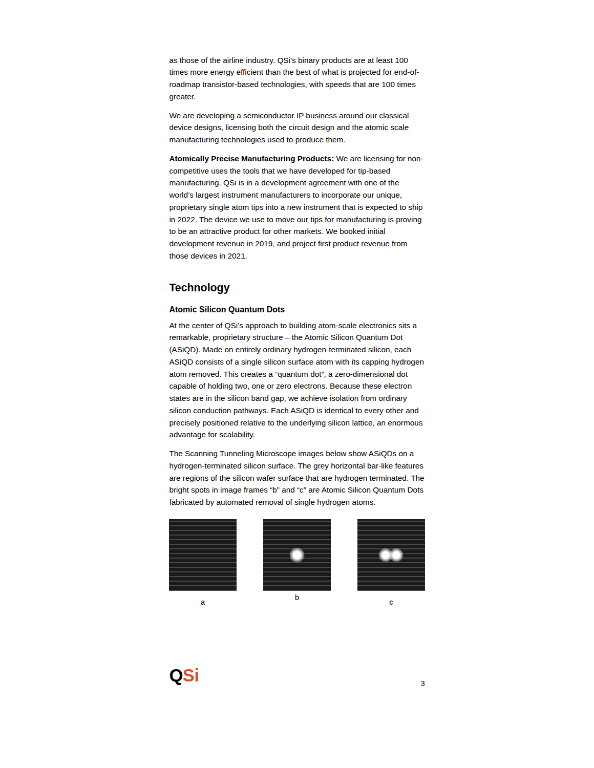as those of the airline industry. QSi’s binary products are at least 100 times more energy efficient than the best of what is projected for end-of-roadmap transistor-based technologies, with speeds that are 100 times greater.
We are developing a semiconductor IP business around our classical device designs, licensing both the circuit design and the atomic scale manufacturing technologies used to produce them.
Atomically Precise Manufacturing Products: We are licensing for non-competitive uses the tools that we have developed for tip-based manufacturing. QSi is in a development agreement with one of the world’s largest instrument manufacturers to incorporate our unique, proprietary single atom tips into a new instrument that is expected to ship in 2022. The device we use to move our tips for manufacturing is proving to be an attractive product for other markets. We booked initial development revenue in 2019, and project first product revenue from those devices in 2021.
Technology
Atomic Silicon Quantum Dots
At the center of QSi’s approach to building atom-scale electronics sits a remarkable, proprietary structure – the Atomic Silicon Quantum Dot (ASiQD). Made on entirely ordinary hydrogen-terminated silicon, each ASiQD consists of a single silicon surface atom with its capping hydrogen atom removed. This creates a “quantum dot”, a zero-dimensional dot capable of holding two, one or zero electrons. Because these electron states are in the silicon band gap, we achieve isolation from ordinary silicon conduction pathways. Each ASiQD is identical to every other and precisely positioned relative to the underlying silicon lattice, an enormous advantage for scalability.
The Scanning Tunneling Microscope images below show ASiQDs on a hydrogen-terminated silicon surface. The grey horizontal bar-like features are regions of the silicon wafer surface that are hydrogen terminated. The bright spots in image frames “b” and “c” are Atomic Silicon Quantum Dots fabricated by automated removal of single hydrogen atoms.
a b c
QSi
3